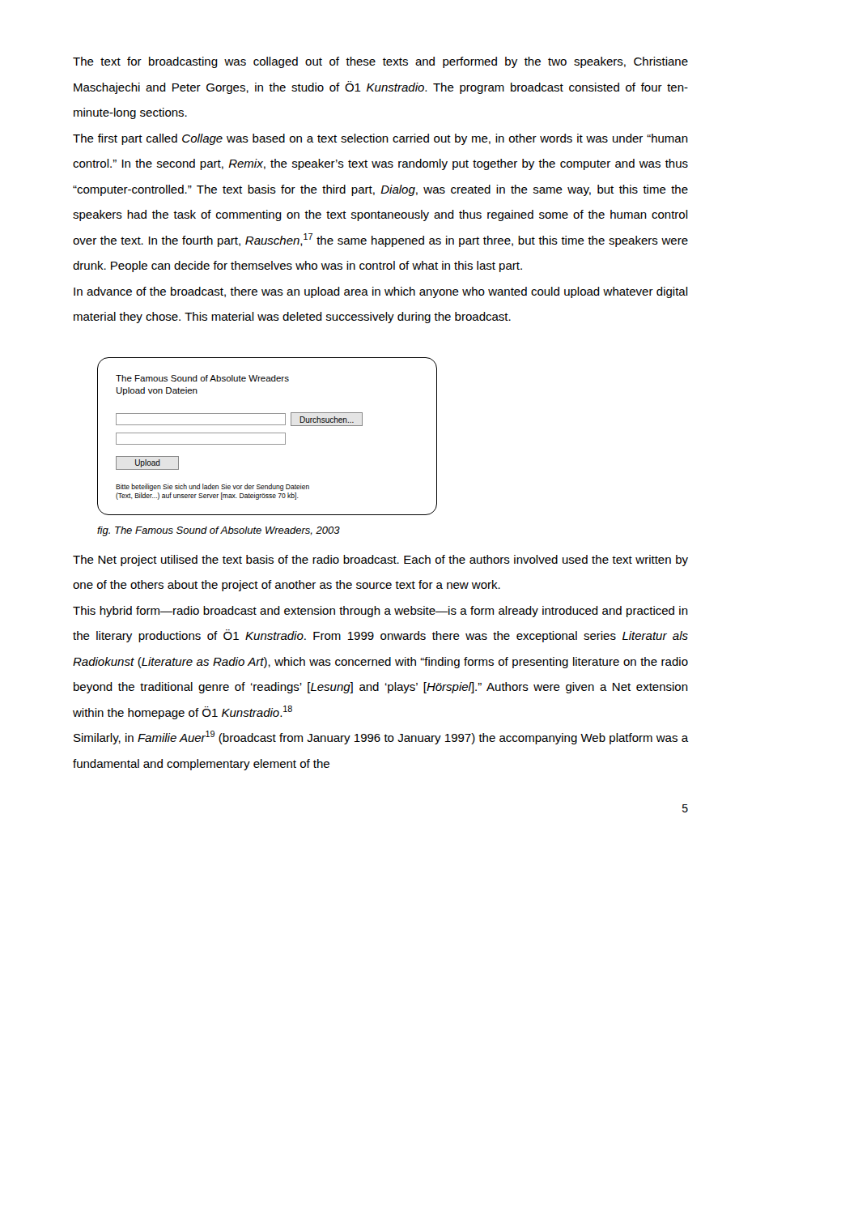The text for broadcasting was collaged out of these texts and performed by the two speakers, Christiane Maschajechi and Peter Gorges, in the studio of Ö1 Kunstradio. The program broadcast consisted of four ten-minute-long sections.
The first part called Collage was based on a text selection carried out by me, in other words it was under “human control.” In the second part, Remix, the speaker’s text was randomly put together by the computer and was thus “computer-controlled.” The text basis for the third part, Dialog, was created in the same way, but this time the speakers had the task of commenting on the text spontaneously and thus regained some of the human control over the text. In the fourth part, Rauschen,17 the same happened as in part three, but this time the speakers were drunk. People can decide for themselves who was in control of what in this last part.
In advance of the broadcast, there was an upload area in which anyone who wanted could upload whatever digital material they chose. This material was deleted successively during the broadcast.
The Famous Sound of Absolute Wreaders
Upload von Dateien
Durchsuchen...
Upload
Bitte beteiligen Sie sich und laden Sie vor der Sendung Dateien
(Text, Bilder...) auf unserer Server [max. Dateigrösse 70 kb].
fig. The Famous Sound of Absolute Wreaders, 2003
The Net project utilised the text basis of the radio broadcast. Each of the authors involved used the text written by one of the others about the project of another as the source text for a new work.
This hybrid form—radio broadcast and extension through a website—is a form already introduced and practiced in the literary productions of Ö1 Kunstradio. From 1999 onwards there was the exceptional series Literatur als Radiokunst (Literature as Radio Art), which was concerned with “finding forms of presenting literature on the radio beyond the traditional genre of ‘readings’ [Lesung] and ‘plays’ [Hörspiel].” Authors were given a Net extension within the homepage of Ö1 Kunstradio.18
Similarly, in Familie Auer19 (broadcast from January 1996 to January 1997) the accompanying Web platform was a fundamental and complementary element of the
5